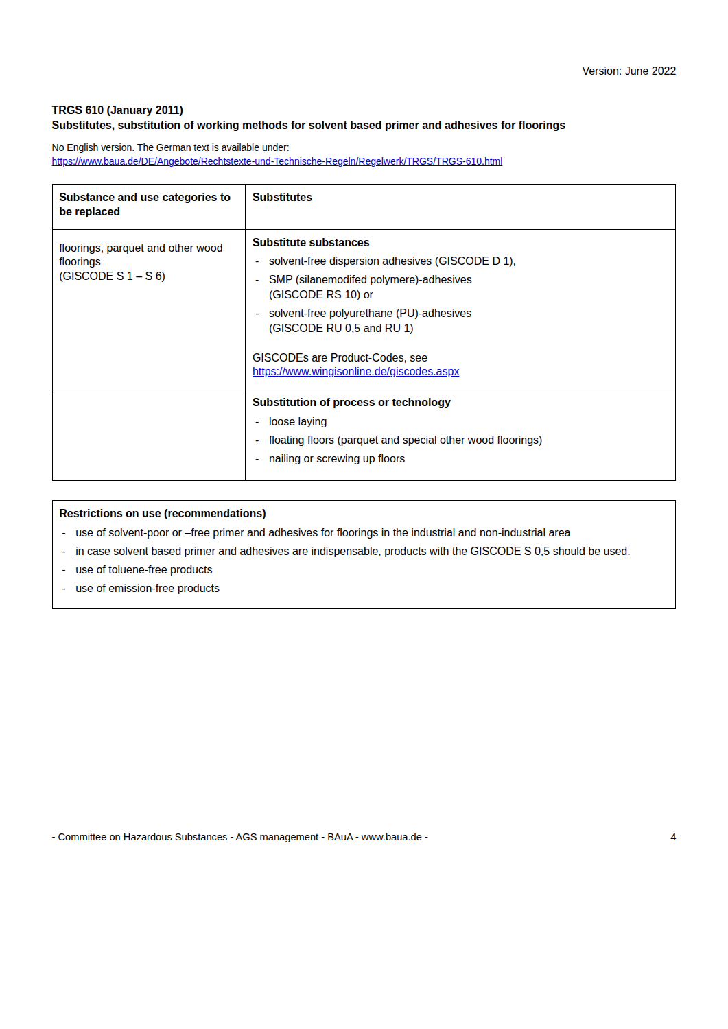Version: June 2022
TRGS 610 (January 2011)
Substitutes, substitution of working methods for solvent based primer and adhesives for floorings
No English version. The German text is available under:
https://www.baua.de/DE/Angebote/Rechtstexte-und-Technische-Regeln/Regelwerk/TRGS/TRGS-610.html
| Substance and use categories to be replaced | Substitutes |
| floorings, parquet and other wood floorings (GISCODE S 1 – S 6) | Substitute substances solvent-free dispersion adhesives (GISCODE D 1), SMP (silanemodifed polymere)-adhesives (GISCODE RS 10) or solvent-free polyurethane (PU)-adhesives (GISCODE RU 0,5 and RU 1) GISCODEs are Product-Codes, see https://www.wingisonline.de/giscodes.aspx |
| | Substitution of process or technology loose laying floating floors (parquet and special other wood floorings) nailing or screwing up floors |
| Restrictions on use (recommendations) use of solvent-poor or –free primer and adhesives for floorings in the industrial and non-industrial area in case solvent based primer and adhesives are indispensable, products with the GISCODE S 0,5 should be used. use of toluene-free products use of emission-free products |
4 - Committee on Hazardous Substances - AGS management - BAuA - www.baua.de -